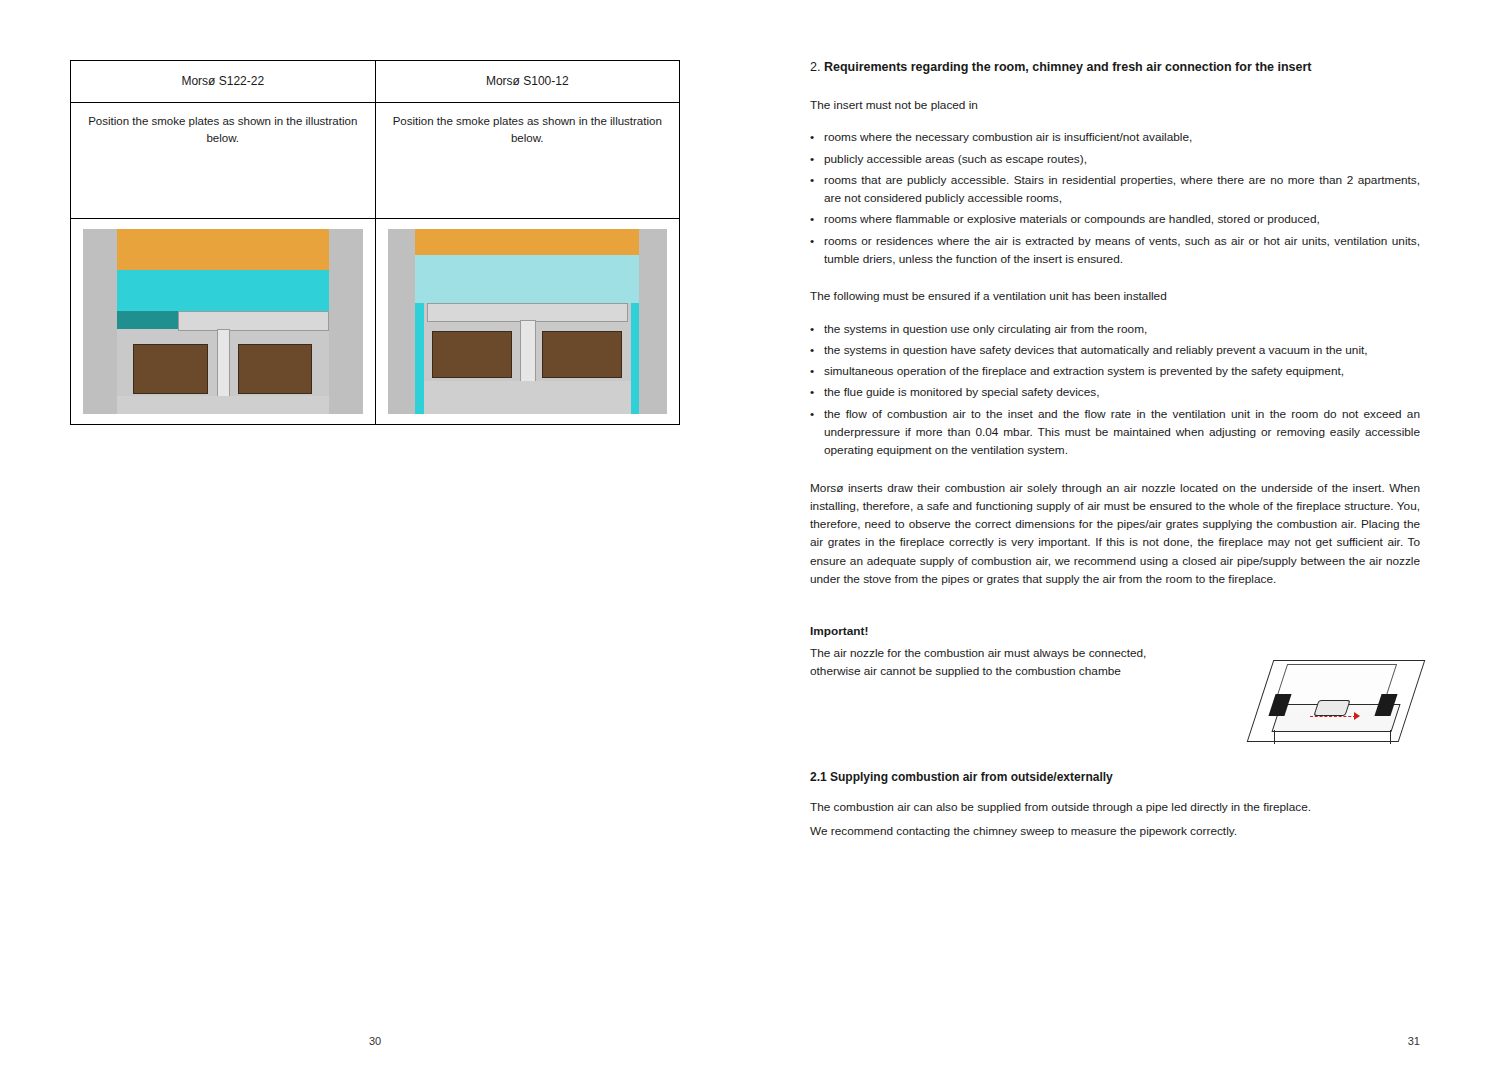| Morsø S122-22 | Morsø S100-12 |
| --- | --- |
| Position the smoke plates as shown in the illustration below. | Position the smoke plates as shown in the illustration below. |
30
2. Requirements regarding the room, chimney and fresh air connection for the insert
The insert must not be placed in
rooms where the necessary combustion air is insufficient/not available,
publicly accessible areas (such as escape routes),
rooms that are publicly accessible. Stairs in residential properties, where there are no more than 2 apartments, are not considered publicly accessible rooms,
rooms where flammable or explosive materials or compounds are handled, stored or produced,
rooms or residences where the air is extracted by means of vents, such as air or hot air units, ventilation units, tumble driers, unless the function of the insert is ensured.
The following must be ensured if a ventilation unit has been installed
the systems in question use only circulating air from the room,
the systems in question have safety devices that automatically and reliably prevent a vacuum in the unit,
simultaneous operation of the fireplace and extraction system is prevented by the safety equipment,
the flue guide is monitored by special safety devices,
the flow of combustion air to the inset and the flow rate in the ventilation unit in the room do not exceed an underpressure if more than 0.04 mbar. This must be maintained when adjusting or removing easily accessible operating equipment on the ventilation system.
Morsø inserts draw their combustion air solely through an air nozzle located on the underside of the insert. When installing, therefore, a safe and functioning supply of air must be ensured to the whole of the fireplace structure. You, therefore, need to observe the correct dimensions for the pipes/air grates supplying the combustion air. Placing the air grates in the fireplace correctly is very important. If this is not done, the fireplace may not get sufficient air. To ensure an adequate supply of combustion air, we recommend using a closed air pipe/supply between the air nozzle under the stove from the pipes or grates that supply the air from the room to the fireplace.
Important!
The air nozzle for the combustion air must always be connected, otherwise air cannot be supplied to the combustion chambe
2.1 Supplying combustion air from outside/externally
The combustion air can also be supplied from outside through a pipe led directly in the fireplace.
We recommend contacting the chimney sweep to measure the pipework correctly.
31